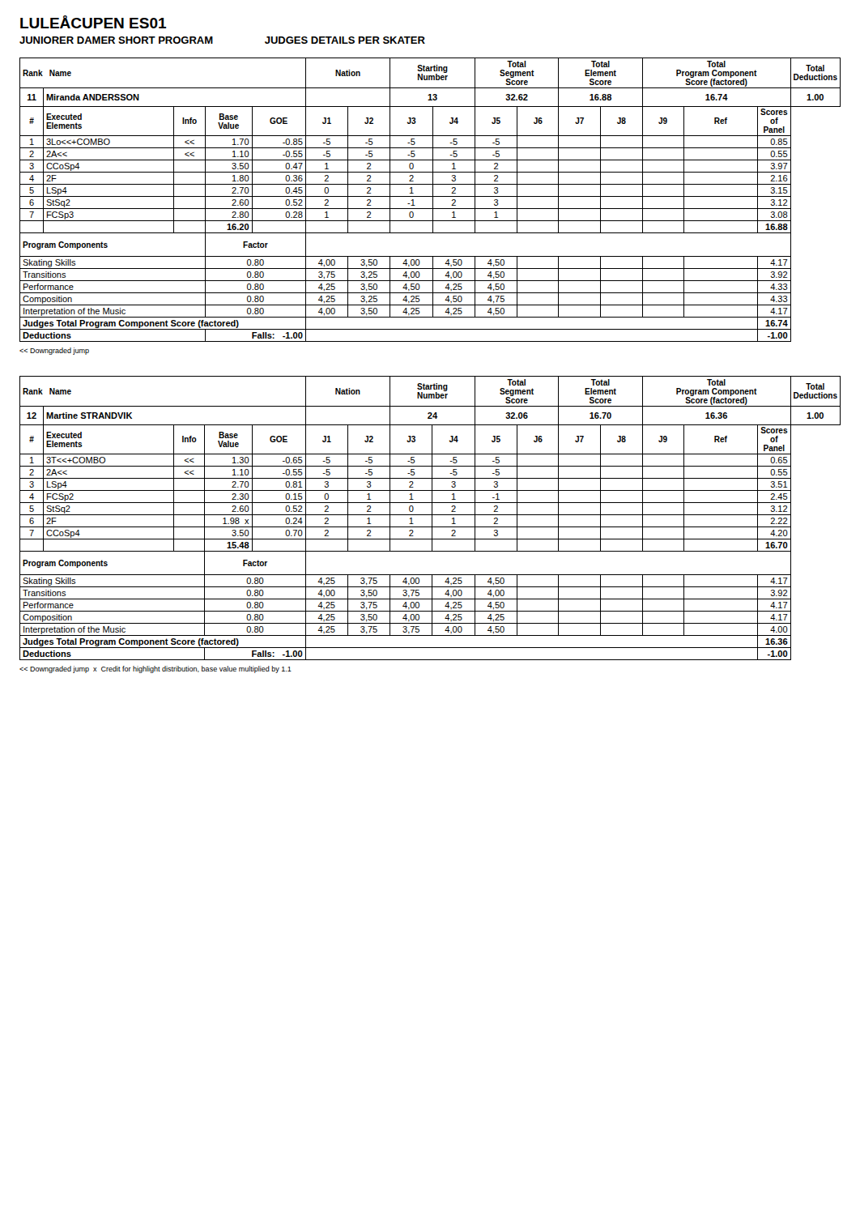LULEÅCUPEN ES01
JUNIORER DAMER SHORT PROGRAM JUDGES DETAILS PER SKATER
| Rank Name | Nation | Starting Number | Total Segment Score | Total Element Score | Total Program Component Score (factored) | Total Deductions |
| --- | --- | --- | --- | --- | --- | --- |
| 11 | Miranda ANDERSSON | | 13 | 32.62 | 16.88 | 16.74 | 1.00 |
| # | Executed Elements | Info | Base Value | GOE | J1 | J2 | J3 | J4 | J5 | J6 | J7 | J8 | J9 | Ref | Scores of Panel |
| 1 | 3Lo<<+COMBO | << | 1.70 | -0.85 | -5 | -5 | -5 | -5 | -5 | | | | | | 0.85 |
| 2 | 2A<< | << | 1.10 | -0.55 | -5 | -5 | -5 | -5 | -5 | | | | | | 0.55 |
| 3 | CCoSp4 | | 3.50 | 0.47 | 1 | 2 | 0 | 1 | 2 | | | | | | 3.97 |
| 4 | 2F | | 1.80 | 0.36 | 2 | 2 | 2 | 3 | 2 | | | | | | 2.16 |
| 5 | LSp4 | | 2.70 | 0.45 | 0 | 2 | 1 | 2 | 3 | | | | | | 3.15 |
| 6 | StSq2 | | 2.60 | 0.52 | 2 | 2 | -1 | 2 | 3 | | | | | | 3.12 |
| 7 | FCSp3 | | 2.80 | 0.28 | 1 | 2 | 0 | 1 | 1 | | | | | | 3.08 |
| | | | 16.20 | | | | | | | | | | | | 16.88 |
| Program Components | Factor | |
| Skating Skills | 0.80 | 4,00 | 3,50 | 4,00 | 4,50 | 4,50 | | | | | | 4.17 |
| Transitions | 0.80 | 3,75 | 3,25 | 4,00 | 4,00 | 4,50 | | | | | | 3.92 |
| Performance | 0.80 | 4,25 | 3,50 | 4,50 | 4,25 | 4,50 | | | | | | 4.33 |
| Composition | 0.80 | 4,25 | 3,25 | 4,25 | 4,50 | 4,75 | | | | | | 4.33 |
| Interpretation of the Music | 0.80 | 4,00 | 3,50 | 4,25 | 4,25 | 4,50 | | | | | | 4.17 |
| Judges Total Program Component Score (factored) | | 16.74 |
| Deductions | Falls: -1.00 | | -1.00 |
<< Downgraded jump
| Rank Name | Nation | Starting Number | Total Segment Score | Total Element Score | Total Program Component Score (factored) | Total Deductions |
| --- | --- | --- | --- | --- | --- | --- |
| 12 | Martine STRANDVIK | | 24 | 32.06 | 16.70 | 16.36 | 1.00 |
| # | Executed Elements | Info | Base Value | GOE | J1 | J2 | J3 | J4 | J5 | J6 | J7 | J8 | J9 | Ref | Scores of Panel |
| 1 | 3T<<+COMBO | << | 1.30 | -0.65 | -5 | -5 | -5 | -5 | -5 | | | | | | 0.65 |
| 2 | 2A<< | << | 1.10 | -0.55 | -5 | -5 | -5 | -5 | -5 | | | | | | 0.55 |
| 3 | LSp4 | | 2.70 | 0.81 | 3 | 3 | 2 | 3 | 3 | | | | | | 3.51 |
| 4 | FCSp2 | | 2.30 | 0.15 | 0 | 1 | 1 | 1 | -1 | | | | | | 2.45 |
| 5 | StSq2 | | 2.60 | 0.52 | 2 | 2 | 0 | 2 | 2 | | | | | | 3.12 |
| 6 | 2F | | 1.98 x | 0.24 | 2 | 1 | 1 | 1 | 2 | | | | | | 2.22 |
| 7 | CCoSp4 | | 3.50 | 0.70 | 2 | 2 | 2 | 2 | 3 | | | | | | 4.20 |
| | | | 15.48 | | | | | | | | | | | | 16.70 |
| Program Components | Factor | |
| Skating Skills | 0.80 | 4,25 | 3,75 | 4,00 | 4,25 | 4,50 | | | | | | 4.17 |
| Transitions | 0.80 | 4,00 | 3,50 | 3,75 | 4,00 | 4,00 | | | | | | 3.92 |
| Performance | 0.80 | 4,25 | 3,75 | 4,00 | 4,25 | 4,50 | | | | | | 4.17 |
| Composition | 0.80 | 4,25 | 3,50 | 4,00 | 4,25 | 4,25 | | | | | | 4.17 |
| Interpretation of the Music | 0.80 | 4,25 | 3,75 | 3,75 | 4,00 | 4,50 | | | | | | 4.00 |
| Judges Total Program Component Score (factored) | | 16.36 |
| Deductions | Falls: -1.00 | | -1.00 |
<< Downgraded jump x Credit for highlight distribution, base value multiplied by 1.1